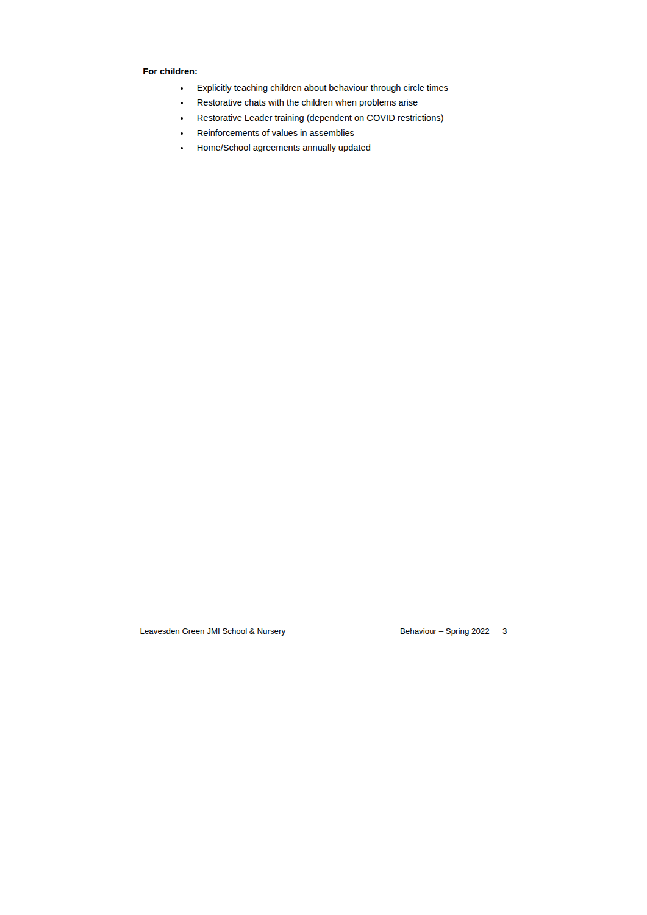For children:
Explicitly teaching children about behaviour through circle times
Restorative chats with the children when problems arise
Restorative Leader training (dependent on COVID restrictions)
Reinforcements of values in assemblies
Home/School agreements annually updated
Leavesden Green JMI School & Nursery Behaviour – Spring 20223